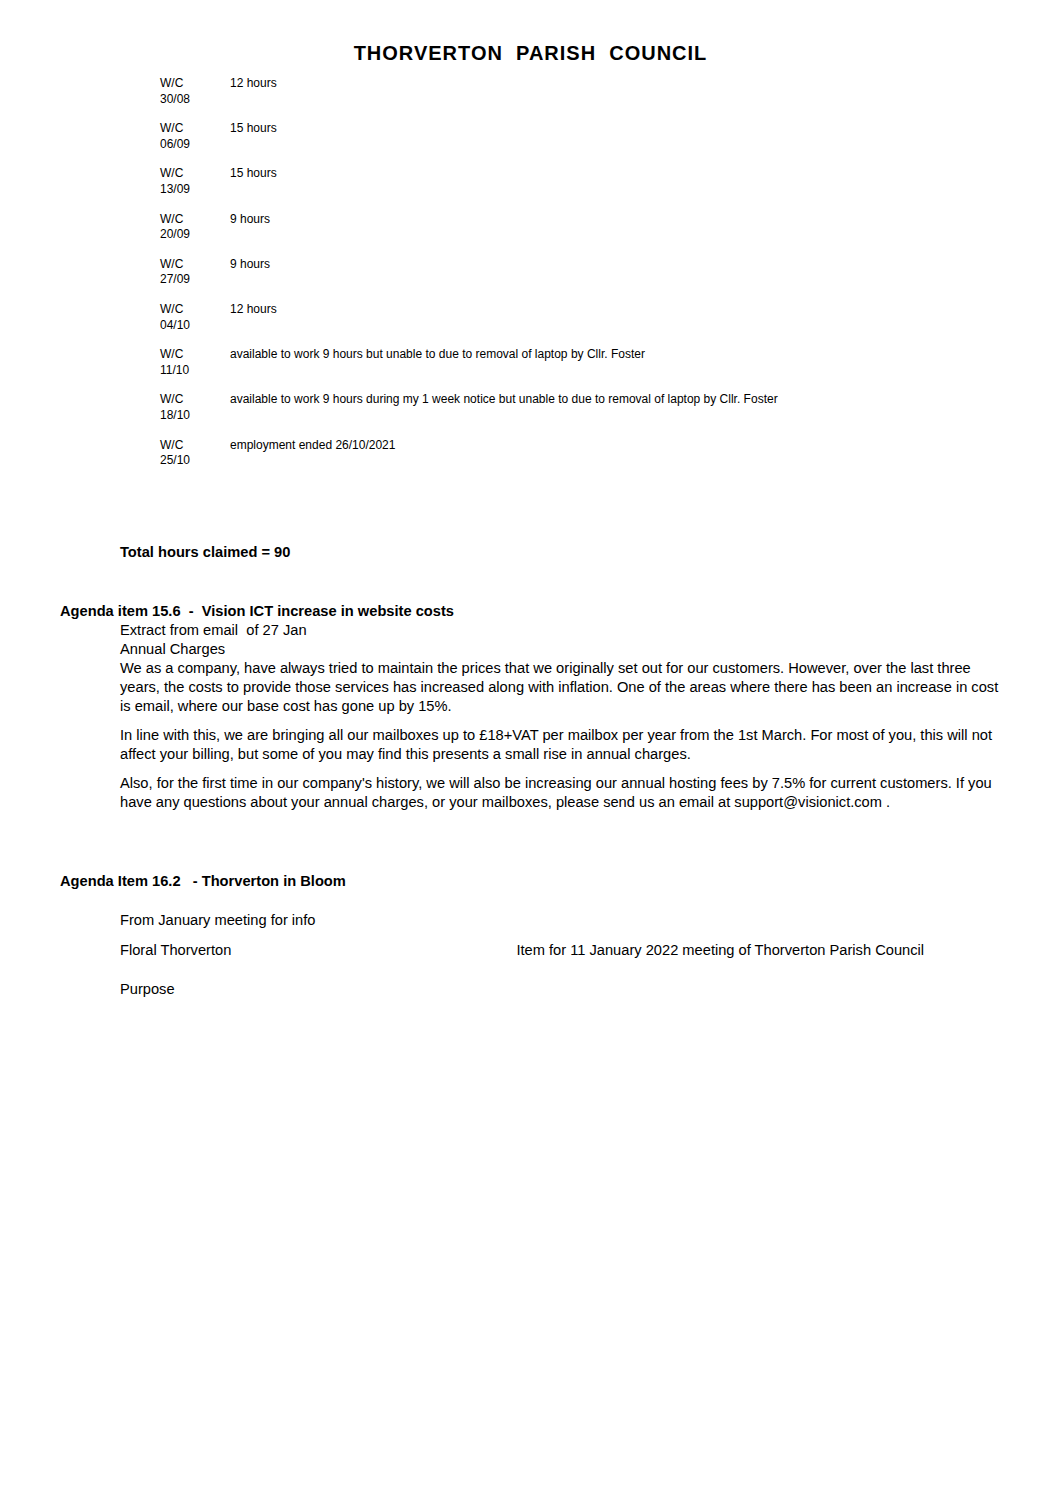THORVERTON PARISH COUNCIL
| W/C 30/08 | 12 hours |
| W/C 06/09 | 15 hours |
| W/C 13/09 | 15 hours |
| W/C 20/09 | 9 hours |
| W/C 27/09 | 9 hours |
| W/C 04/10 | 12 hours |
| W/C 11/10 | available to work 9 hours but unable to due to removal of laptop by Cllr. Foster |
| W/C 18/10 | available to work 9 hours during my 1 week notice but unable to due to removal of laptop by Cllr. Foster |
| W/C 25/10 | employment ended 26/10/2021 |
Total hours claimed = 90
Agenda item 15.6 - Vision ICT increase in website costs
Extract from email of 27 Jan
Annual Charges
We as a company, have always tried to maintain the prices that we originally set out for our customers. However, over the last three years, the costs to provide those services has increased along with inflation. One of the areas where there has been an increase in cost is email, where our base cost has gone up by 15%.
In line with this, we are bringing all our mailboxes up to £18+VAT per mailbox per year from the 1st March. For most of you, this will not affect your billing, but some of you may find this presents a small rise in annual charges.
Also, for the first time in our company's history, we will also be increasing our annual hosting fees by 7.5% for current customers. If you have any questions about your annual charges, or your mailboxes, please send us an email at support@visionict.com .
Agenda Item 16.2 - Thorverton in Bloom
From January meeting for info
| Floral Thorverton | Item for 11 January 2022 meeting of Thorverton Parish Council |
Purpose